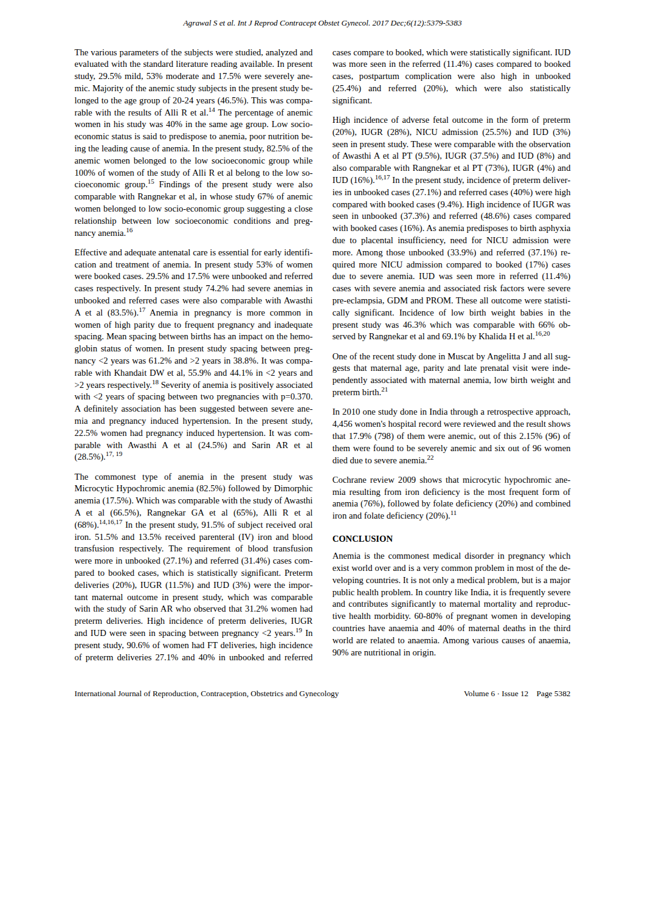Agrawal S et al. Int J Reprod Contracept Obstet Gynecol. 2017 Dec;6(12):5379-5383
The various parameters of the subjects were studied, analyzed and evaluated with the standard literature reading available. In present study, 29.5% mild, 53% moderate and 17.5% were severely anemic. Majority of the anemic study subjects in the present study belonged to the age group of 20-24 years (46.5%). This was comparable with the results of Alli R et al.14 The percentage of anemic women in his study was 40% in the same age group. Low socio-economic status is said to predispose to anemia, poor nutrition being the leading cause of anemia. In the present study, 82.5% of the anemic women belonged to the low socioeconomic group while 100% of women of the study of Alli R et al belong to the low socioeconomic group.15 Findings of the present study were also comparable with Rangnekar et al, in whose study 67% of anemic women belonged to low socio-economic group suggesting a close relationship between low socioeconomic conditions and pregnancy anemia.16
Effective and adequate antenatal care is essential for early identification and treatment of anemia. In present study 53% of women were booked cases. 29.5% and 17.5% were unbooked and referred cases respectively. In present study 74.2% had severe anemias in unbooked and referred cases were also comparable with Awasthi A et al (83.5%).17 Anemia in pregnancy is more common in women of high parity due to frequent pregnancy and inadequate spacing. Mean spacing between births has an impact on the hemoglobin status of women. In present study spacing between pregnancy <2 years was 61.2% and >2 years in 38.8%. It was comparable with Khandait DW et al, 55.9% and 44.1% in <2 years and >2 years respectively.18 Severity of anemia is positively associated with <2 years of spacing between two pregnancies with p=0.370. A definitely association has been suggested between severe anemia and pregnancy induced hypertension. In the present study, 22.5% women had pregnancy induced hypertension. It was comparable with Awasthi A et al (24.5%) and Sarin AR et al (28.5%).17, 19
The commonest type of anemia in the present study was Microcytic Hypochromic anemia (82.5%) followed by Dimorphic anemia (17.5%). Which was comparable with the study of Awasthi A et al (66.5%), Rangnekar GA et al (65%), Alli R et al (68%).14,16,17 In the present study, 91.5% of subject received oral iron. 51.5% and 13.5% received parenteral (IV) iron and blood transfusion respectively. The requirement of blood transfusion were more in unbooked (27.1%) and referred (31.4%) cases compared to booked cases, which is statistically significant. Preterm deliveries (20%), IUGR (11.5%) and IUD (3%) were the important maternal outcome in present study, which was comparable with the study of Sarin AR who observed that 31.2% women had preterm deliveries. High incidence of preterm deliveries, IUGR and IUD were seen in spacing between pregnancy <2 years.19 In present study, 90.6% of women had FT deliveries, high incidence of preterm deliveries 27.1% and 40% in unbooked and referred cases compare to booked, which were statistically significant. IUD was more seen in the referred (11.4%) cases compared to booked cases, postpartum complication were also high in unbooked (25.4%) and referred (20%), which were also statistically significant.
High incidence of adverse fetal outcome in the form of preterm (20%), IUGR (28%), NICU admission (25.5%) and IUD (3%) seen in present study. These were comparable with the observation of Awasthi A et al PT (9.5%), IUGR (37.5%) and IUD (8%) and also comparable with Rangnekar et al PT (73%), IUGR (4%) and IUD (16%).16,17 In the present study, incidence of preterm deliveries in unbooked cases (27.1%) and referred cases (40%) were high compared with booked cases (9.4%). High incidence of IUGR was seen in unbooked (37.3%) and referred (48.6%) cases compared with booked cases (16%). As anemia predisposes to birth asphyxia due to placental insufficiency, need for NICU admission were more. Among those unbooked (33.9%) and referred (37.1%) required more NICU admission compared to booked (17%) cases due to severe anemia. IUD was seen more in referred (11.4%) cases with severe anemia and associated risk factors were severe pre-eclampsia, GDM and PROM. These all outcome were statistically significant. Incidence of low birth weight babies in the present study was 46.3% which was comparable with 66% observed by Rangnekar et al and 69.1% by Khalida H et al.16,20
One of the recent study done in Muscat by Angelitta J and all suggests that maternal age, parity and late prenatal visit were independently associated with maternal anemia, low birth weight and preterm birth.21
In 2010 one study done in India through a retrospective approach, 4,456 women's hospital record were reviewed and the result shows that 17.9% (798) of them were anemic, out of this 2.15% (96) of them were found to be severely anemic and six out of 96 women died due to severe anemia.22
Cochrane review 2009 shows that microcytic hypochromic anemia resulting from iron deficiency is the most frequent form of anemia (76%), followed by folate deficiency (20%) and combined iron and folate deficiency (20%).11
CONCLUSION
Anemia is the commonest medical disorder in pregnancy which exist world over and is a very common problem in most of the developing countries. It is not only a medical problem, but is a major public health problem. In country like India, it is frequently severe and contributes significantly to maternal mortality and reproductive health morbidity. 60-80% of pregnant women in developing countries have anaemia and 40% of maternal deaths in the third world are related to anaemia. Among various causes of anaemia, 90% are nutritional in origin.
International Journal of Reproduction, Contraception, Obstetrics and Gynecology
Volume 6 · Issue 12 Page 5382